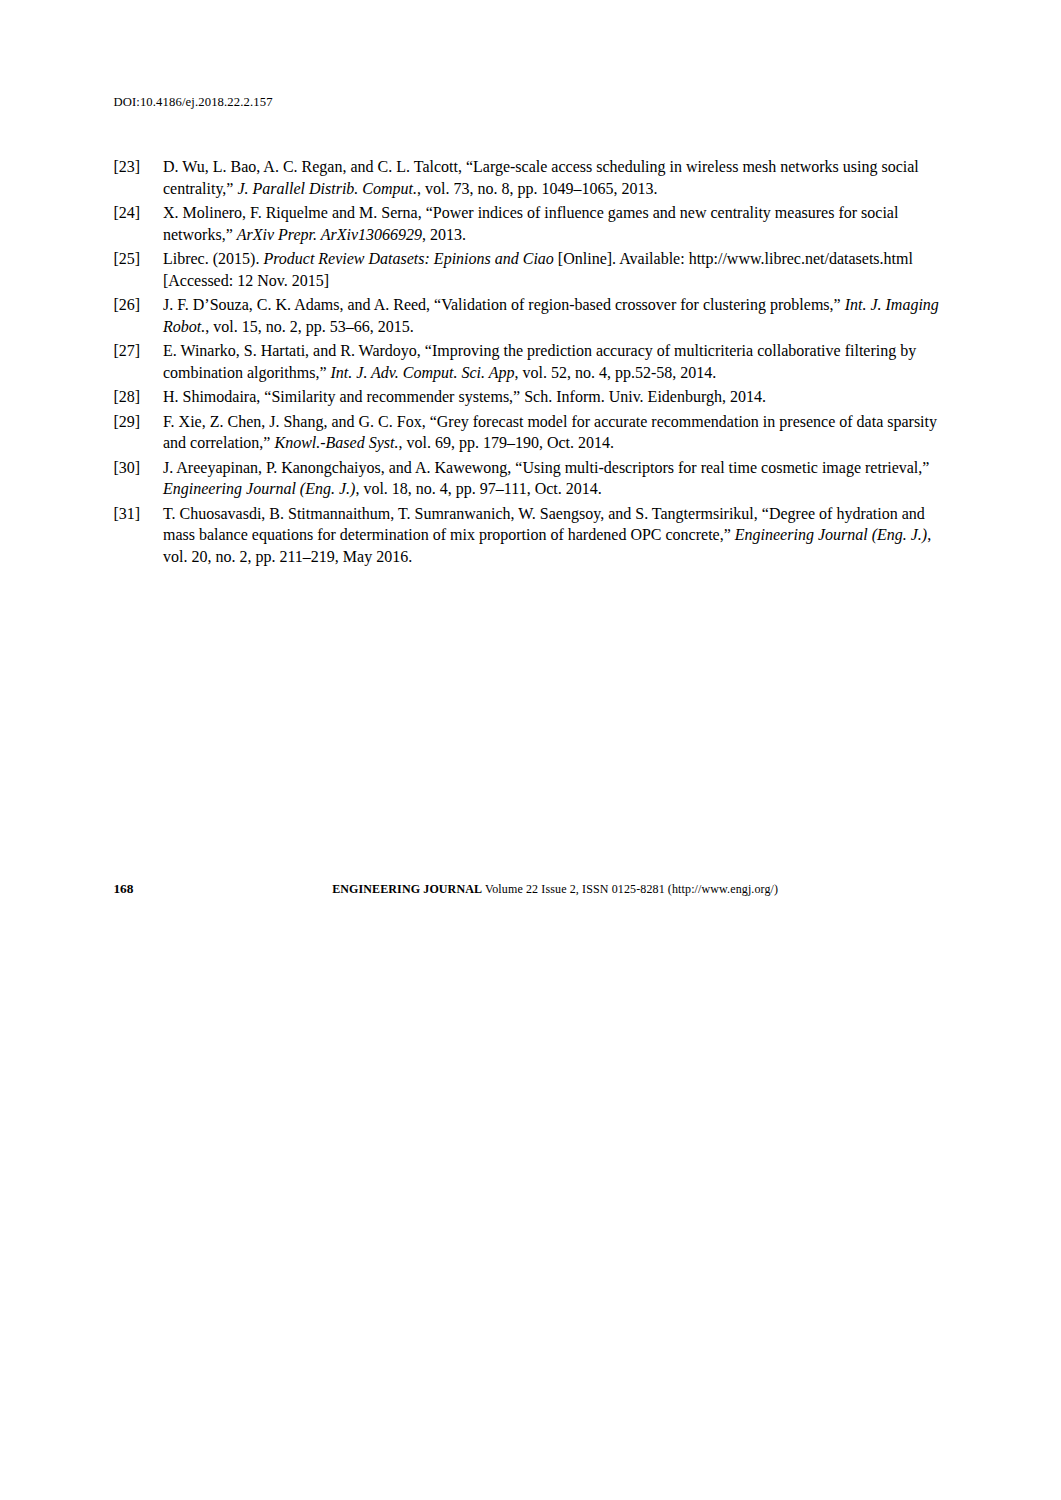DOI:10.4186/ej.2018.22.2.157
[23] D. Wu, L. Bao, A. C. Regan, and C. L. Talcott, “Large-scale access scheduling in wireless mesh networks using social centrality,” J. Parallel Distrib. Comput., vol. 73, no. 8, pp. 1049–1065, 2013.
[24] X. Molinero, F. Riquelme and M. Serna, “Power indices of influence games and new centrality measures for social networks,” ArXiv Prepr. ArXiv13066929, 2013.
[25] Librec. (2015). Product Review Datasets: Epinions and Ciao [Online]. Available: http://www.librec.net/datasets.html [Accessed: 12 Nov. 2015]
[26] J. F. D’Souza, C. K. Adams, and A. Reed, “Validation of region-based crossover for clustering problems,” Int. J. Imaging Robot., vol. 15, no. 2, pp. 53–66, 2015.
[27] E. Winarko, S. Hartati, and R. Wardoyo, “Improving the prediction accuracy of multicriteria collaborative filtering by combination algorithms,” Int. J. Adv. Comput. Sci. App, vol. 52, no. 4, pp.52-58, 2014.
[28] H. Shimodaira, “Similarity and recommender systems,” Sch. Inform. Univ. Eidenburgh, 2014.
[29] F. Xie, Z. Chen, J. Shang, and G. C. Fox, “Grey forecast model for accurate recommendation in presence of data sparsity and correlation,” Knowl.-Based Syst., vol. 69, pp. 179–190, Oct. 2014.
[30] J. Areeyapinan, P. Kanongchaiyos, and A. Kawewong, “Using multi-descriptors for real time cosmetic image retrieval,” Engineering Journal (Eng. J.), vol. 18, no. 4, pp. 97–111, Oct. 2014.
[31] T. Chuosavasdi, B. Stitmannaithum, T. Sumranwanich, W. Saengsoy, and S. Tangtermsirikul, “Degree of hydration and mass balance equations for determination of mix proportion of hardened OPC concrete,” Engineering Journal (Eng. J.), vol. 20, no. 2, pp. 211–219, May 2016.
168 ENGINEERING JOURNAL Volume 22 Issue 2, ISSN 0125-8281 (http://www.engj.org/)